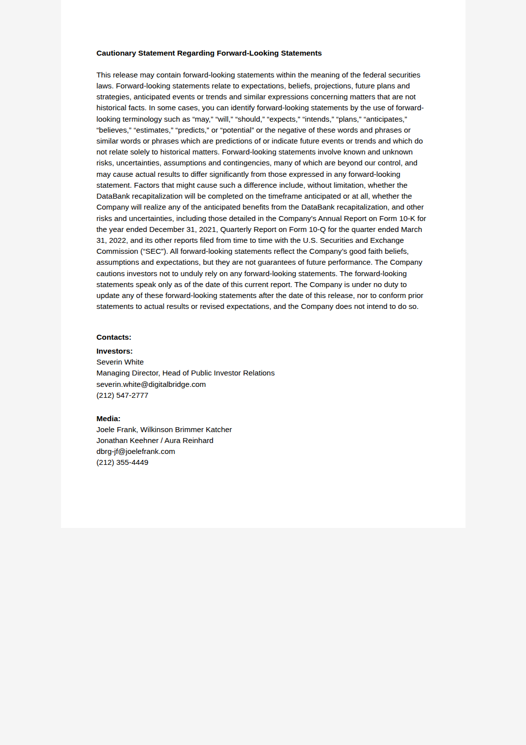Cautionary Statement Regarding Forward-Looking Statements
This release may contain forward-looking statements within the meaning of the federal securities laws. Forward-looking statements relate to expectations, beliefs, projections, future plans and strategies, anticipated events or trends and similar expressions concerning matters that are not historical facts. In some cases, you can identify forward-looking statements by the use of forward-looking terminology such as “may,” “will,” “should,” “expects,” “intends,” “plans,” “anticipates,” “believes,” “estimates,” “predicts,” or “potential” or the negative of these words and phrases or similar words or phrases which are predictions of or indicate future events or trends and which do not relate solely to historical matters. Forward-looking statements involve known and unknown risks, uncertainties, assumptions and contingencies, many of which are beyond our control, and may cause actual results to differ significantly from those expressed in any forward-looking statement. Factors that might cause such a difference include, without limitation, whether the DataBank recapitalization will be completed on the timeframe anticipated or at all, whether the Company will realize any of the anticipated benefits from the DataBank recapitalization, and other risks and uncertainties, including those detailed in the Company’s Annual Report on Form 10-K for the year ended December 31, 2021, Quarterly Report on Form 10-Q for the quarter ended March 31, 2022, and its other reports filed from time to time with the U.S. Securities and Exchange Commission (“SEC”). All forward-looking statements reflect the Company’s good faith beliefs, assumptions and expectations, but they are not guarantees of future performance. The Company cautions investors not to unduly rely on any forward-looking statements. The forward-looking statements speak only as of the date of this current report. The Company is under no duty to update any of these forward-looking statements after the date of this release, nor to conform prior statements to actual results or revised expectations, and the Company does not intend to do so.
Contacts:
Investors:
Severin White
Managing Director, Head of Public Investor Relations
severin.white@digitalbridge.com
(212) 547-2777
Media:
Joele Frank, Wilkinson Brimmer Katcher
Jonathan Keehner / Aura Reinhard
dbrg-jf@joelefrank.com
(212) 355-4449